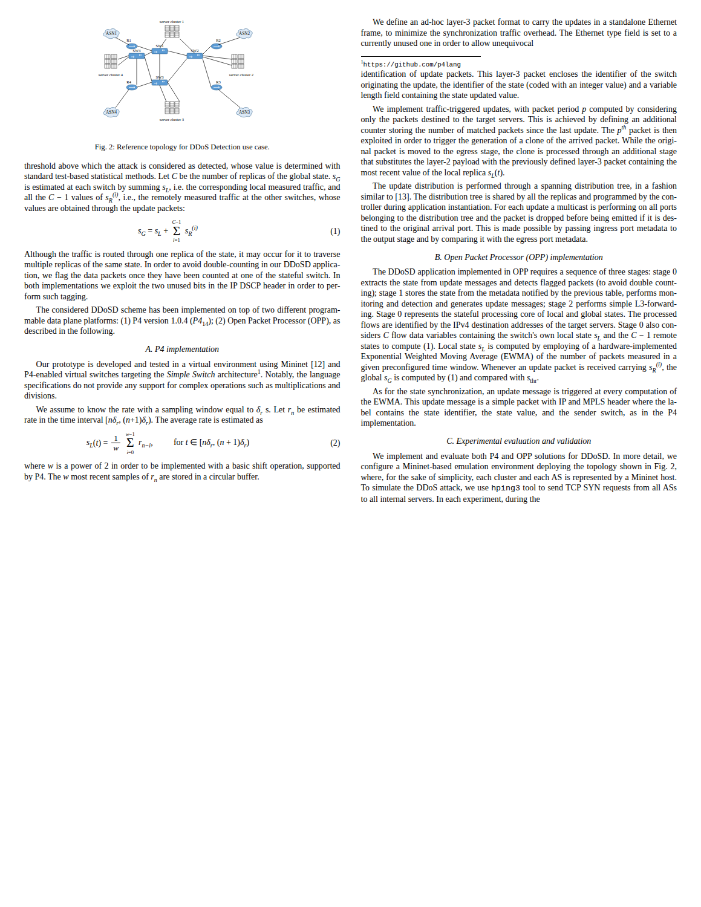ASN1 ASN2 ASN4 ASN3 server cluster 1 server cluster 3 server cluster 4 server cluster 2 R1 R2 R4 R3 SW1 SW2 SW3 SW4
Fig. 2: Reference topology for DDoS Detection use case.
threshold above which the attack is considered as detected, whose value is determined with standard test-based statistical methods. Let C be the number of replicas of the global state. sG is estimated at each switch by summing sL, i.e. the corresponding local measured traffic, and all the C − 1 values of sR(i), i.e., the remotely measured traffic at the other switches, whose values are obtained through the update packets:
sG = sL + C−1 Σ i=1 sR(i)
(1)
Although the traffic is routed through one replica of the state, it may occur for it to traverse multiple replicas of the same state. In order to avoid double-counting in our DDoSD application, we flag the data packets once they have been counted at one of the stateful switch. In both implementations we exploit the two unused bits in the IP DSCP header in order to perform such tagging.
The considered DDoSD scheme has been implemented on top of two different programmable data plane platforms: (1) P4 version 1.0.4 (P414); (2) Open Packet Processor (OPP), as described in the following.
A. P4 implementation
Our prototype is developed and tested in a virtual environment using Mininet [12] and P4-enabled virtual switches targeting the Simple Switch architecture1. Notably, the language specifications do not provide any support for complex operations such as multiplications and divisions.
We assume to know the rate with a sampling window equal to δr s. Let rn be estimated rate in the time interval [nδr, (n+1)δr). The average rate is estimated as
sL(t) = 1 w w−1 Σ i=0 rn−i, for t ∈ [nδr, (n + 1)δr)
(2)
where w is a power of 2 in order to be implemented with a basic shift operation, supported by P4. The w most recent samples of rn are stored in a circular buffer.
We define an ad-hoc layer-3 packet format to carry the updates in a standalone Ethernet frame, to minimize the synchronization traffic overhead. The Ethernet type field is set to a currently unused one in order to allow unequivocal
1https://github.com/p4lang
identification of update packets. This layer-3 packet encloses the identifier of the switch originating the update, the identifier of the state (coded with an integer value) and a variable length field containing the state updated value.
We implement traffic-triggered updates, with packet period p computed by considering only the packets destined to the target servers. This is achieved by defining an additional counter storing the number of matched packets since the last update. The pth packet is then exploited in order to trigger the generation of a clone of the arrived packet. While the original packet is moved to the egress stage, the clone is processed through an additional stage that substitutes the layer-2 payload with the previously defined layer-3 packet containing the most recent value of the local replica sL(t).
The update distribution is performed through a spanning distribution tree, in a fashion similar to [13]. The distribution tree is shared by all the replicas and programmed by the controller during application instantiation. For each update a multicast is performing on all ports belonging to the distribution tree and the packet is dropped before being emitted if it is destined to the original arrival port. This is made possible by passing ingress port metadata to the output stage and by comparing it with the egress port metadata.
B. Open Packet Processor (OPP) implementation
The DDoSD application implemented in OPP requires a sequence of three stages: stage 0 extracts the state from update messages and detects flagged packets (to avoid double counting); stage 1 stores the state from the metadata notified by the previous table, performs monitoring and detection and generates update messages; stage 2 performs simple L3-forwarding. Stage 0 represents the stateful processing core of local and global states. The processed flows are identified by the IPv4 destination addresses of the target servers. Stage 0 also considers C flow data variables containing the switch's own local state sL and the C − 1 remote states to compute (1). Local state sL is computed by employing of a hardware-implemented Exponential Weighted Moving Average (EWMA) of the number of packets measured in a given preconfigured time window. Whenever an update packet is received carrying sR(i), the global sG is computed by (1) and compared with sthr.
As for the state synchronization, an update message is triggered at every computation of the EWMA. This update message is a simple packet with IP and MPLS header where the label contains the state identifier, the state value, and the sender switch, as in the P4 implementation.
C. Experimental evaluation and validation
We implement and evaluate both P4 and OPP solutions for DDoSD. In more detail, we configure a Mininet-based emulation environment deploying the topology shown in Fig. 2, where, for the sake of simplicity, each cluster and each AS is represented by a Mininet host. To simulate the DDoS attack, we use hping3 tool to send TCP SYN requests from all ASs to all internal servers. In each experiment, during the